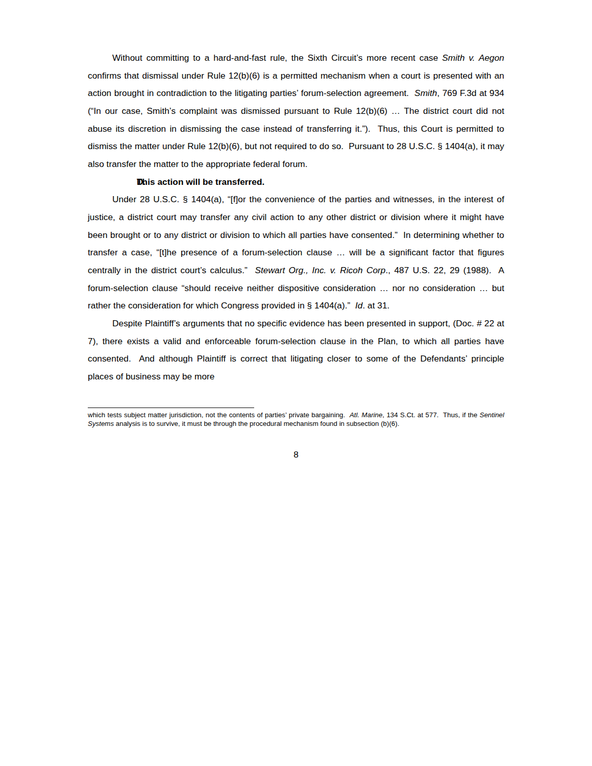Without committing to a hard-and-fast rule, the Sixth Circuit’s more recent case Smith v. Aegon confirms that dismissal under Rule 12(b)(6) is a permitted mechanism when a court is presented with an action brought in contradiction to the litigating parties’ forum-selection agreement. Smith, 769 F.3d at 934 (“In our case, Smith’s complaint was dismissed pursuant to Rule 12(b)(6) … The district court did not abuse its discretion in dismissing the case instead of transferring it.”). Thus, this Court is permitted to dismiss the matter under Rule 12(b)(6), but not required to do so. Pursuant to 28 U.S.C. § 1404(a), it may also transfer the matter to the appropriate federal forum.
D. This action will be transferred.
Under 28 U.S.C. § 1404(a), “[f]or the convenience of the parties and witnesses, in the interest of justice, a district court may transfer any civil action to any other district or division where it might have been brought or to any district or division to which all parties have consented.” In determining whether to transfer a case, “[t]he presence of a forum-selection clause … will be a significant factor that figures centrally in the district court’s calculus.” Stewart Org., Inc. v. Ricoh Corp., 487 U.S. 22, 29 (1988). A forum-selection clause “should receive neither dispositive consideration … nor no consideration … but rather the consideration for which Congress provided in § 1404(a).” Id. at 31.
Despite Plaintiff’s arguments that no specific evidence has been presented in support, (Doc. # 22 at 7), there exists a valid and enforceable forum-selection clause in the Plan, to which all parties have consented. And although Plaintiff is correct that litigating closer to some of the Defendants’ principle places of business may be more
which tests subject matter jurisdiction, not the contents of parties’ private bargaining. Atl. Marine, 134 S.Ct. at 577. Thus, if the Sentinel Systems analysis is to survive, it must be through the procedural mechanism found in subsection (b)(6).
8